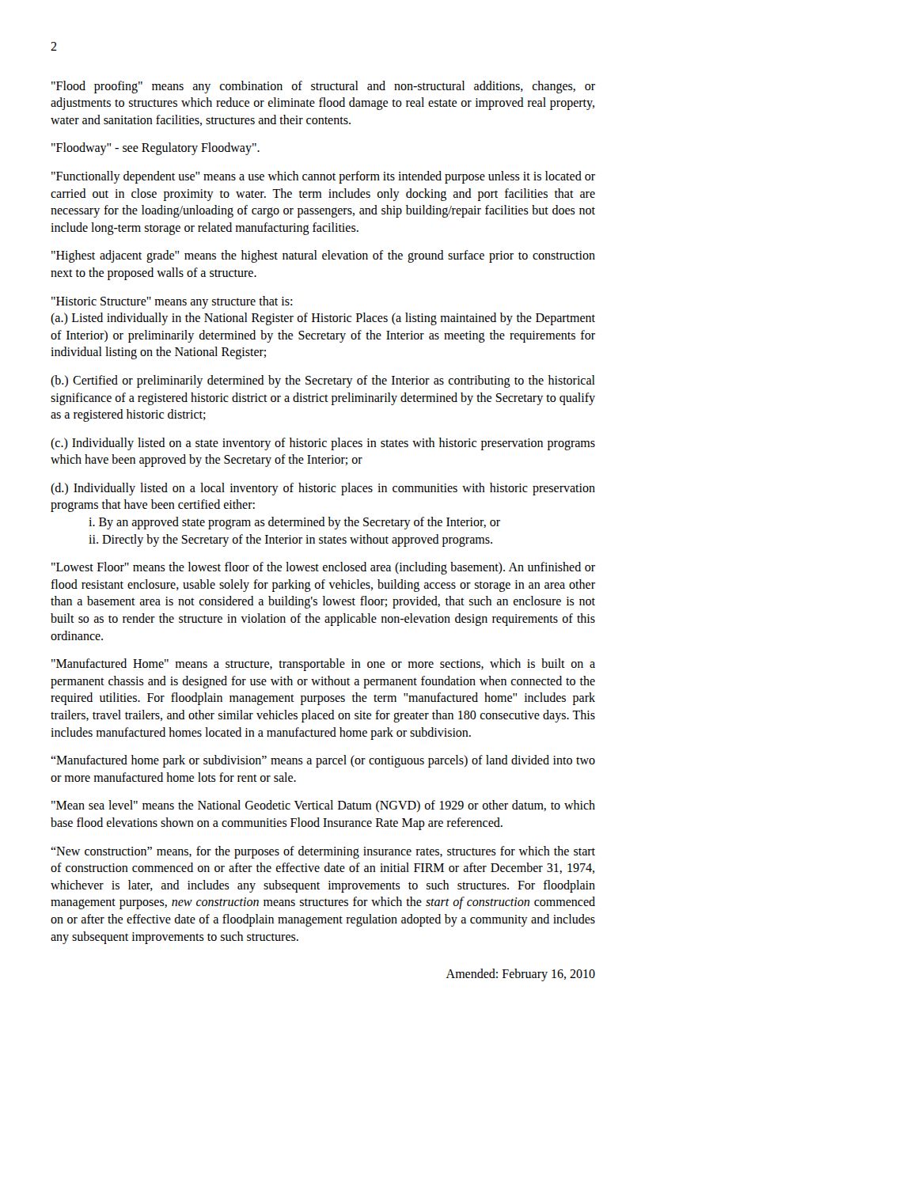2
"Flood proofing" means any combination of structural and non-structural additions, changes, or adjustments to structures which reduce or eliminate flood damage to real estate or improved real property, water and sanitation facilities, structures and their contents.
"Floodway" - see Regulatory Floodway".
"Functionally dependent use" means a use which cannot perform its intended purpose unless it is located or carried out in close proximity to water. The term includes only docking and port facilities that are necessary for the loading/unloading of cargo or passengers, and ship building/repair facilities but does not include long-term storage or related manufacturing facilities.
"Highest adjacent grade" means the highest natural elevation of the ground surface prior to construction next to the proposed walls of a structure.
"Historic Structure" means any structure that is:
(a.) Listed individually in the National Register of Historic Places (a listing maintained by the Department of Interior) or preliminarily determined by the Secretary of the Interior as meeting the requirements for individual listing on the National Register;
(b.) Certified or preliminarily determined by the Secretary of the Interior as contributing to the historical significance of a registered historic district or a district preliminarily determined by the Secretary to qualify as a registered historic district;
(c.) Individually listed on a state inventory of historic places in states with historic preservation programs which have been approved by the Secretary of the Interior; or
(d.) Individually listed on a local inventory of historic places in communities with historic preservation programs that have been certified either:
i. By an approved state program as determined by the Secretary of the Interior, or
ii. Directly by the Secretary of the Interior in states without approved programs.
"Lowest Floor" means the lowest floor of the lowest enclosed area (including basement). An unfinished or flood resistant enclosure, usable solely for parking of vehicles, building access or storage in an area other than a basement area is not considered a building's lowest floor; provided, that such an enclosure is not built so as to render the structure in violation of the applicable non-elevation design requirements of this ordinance.
"Manufactured Home" means a structure, transportable in one or more sections, which is built on a permanent chassis and is designed for use with or without a permanent foundation when connected to the required utilities. For floodplain management purposes the term "manufactured home" includes park trailers, travel trailers, and other similar vehicles placed on site for greater than 180 consecutive days. This includes manufactured homes located in a manufactured home park or subdivision.
“Manufactured home park or subdivision” means a parcel (or contiguous parcels) of land divided into two or more manufactured home lots for rent or sale.
"Mean sea level" means the National Geodetic Vertical Datum (NGVD) of 1929 or other datum, to which base flood elevations shown on a communities Flood Insurance Rate Map are referenced.
“New construction” means, for the purposes of determining insurance rates, structures for which the start of construction commenced on or after the effective date of an initial FIRM or after December 31, 1974, whichever is later, and includes any subsequent improvements to such structures. For floodplain management purposes, new construction means structures for which the start of construction commenced on or after the effective date of a floodplain management regulation adopted by a community and includes any subsequent improvements to such structures.
Amended: February 16, 2010